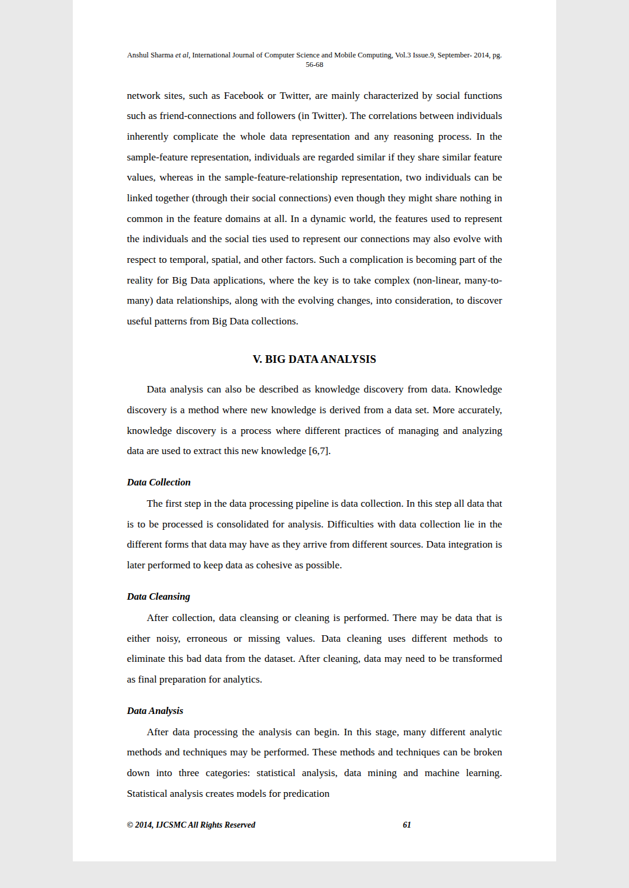Anshul Sharma et al, International Journal of Computer Science and Mobile Computing, Vol.3 Issue.9, September- 2014, pg. 56-68
network sites, such as Facebook or Twitter, are mainly characterized by social functions such as friend-connections and followers (in Twitter). The correlations between individuals inherently complicate the whole data representation and any reasoning process. In the sample-feature representation, individuals are regarded similar if they share similar feature values, whereas in the sample-feature-relationship representation, two individuals can be linked together (through their social connections) even though they might share nothing in common in the feature domains at all. In a dynamic world, the features used to represent the individuals and the social ties used to represent our connections may also evolve with respect to temporal, spatial, and other factors. Such a complication is becoming part of the reality for Big Data applications, where the key is to take complex (non-linear, many-to-many) data relationships, along with the evolving changes, into consideration, to discover useful patterns from Big Data collections.
V. BIG DATA ANALYSIS
Data analysis can also be described as knowledge discovery from data. Knowledge discovery is a method where new knowledge is derived from a data set. More accurately, knowledge discovery is a process where different practices of managing and analyzing data are used to extract this new knowledge [6,7].
Data Collection
The first step in the data processing pipeline is data collection. In this step all data that is to be processed is consolidated for analysis. Difficulties with data collection lie in the different forms that data may have as they arrive from different sources. Data integration is later performed to keep data as cohesive as possible.
Data Cleansing
After collection, data cleansing or cleaning is performed. There may be data that is either noisy, erroneous or missing values. Data cleaning uses different methods to eliminate this bad data from the dataset. After cleaning, data may need to be transformed as final preparation for analytics.
Data Analysis
After data processing the analysis can begin. In this stage, many different analytic methods and techniques may be performed. These methods and techniques can be broken down into three categories: statistical analysis, data mining and machine learning. Statistical analysis creates models for predication
© 2014, IJCSMC All Rights Reserved 61